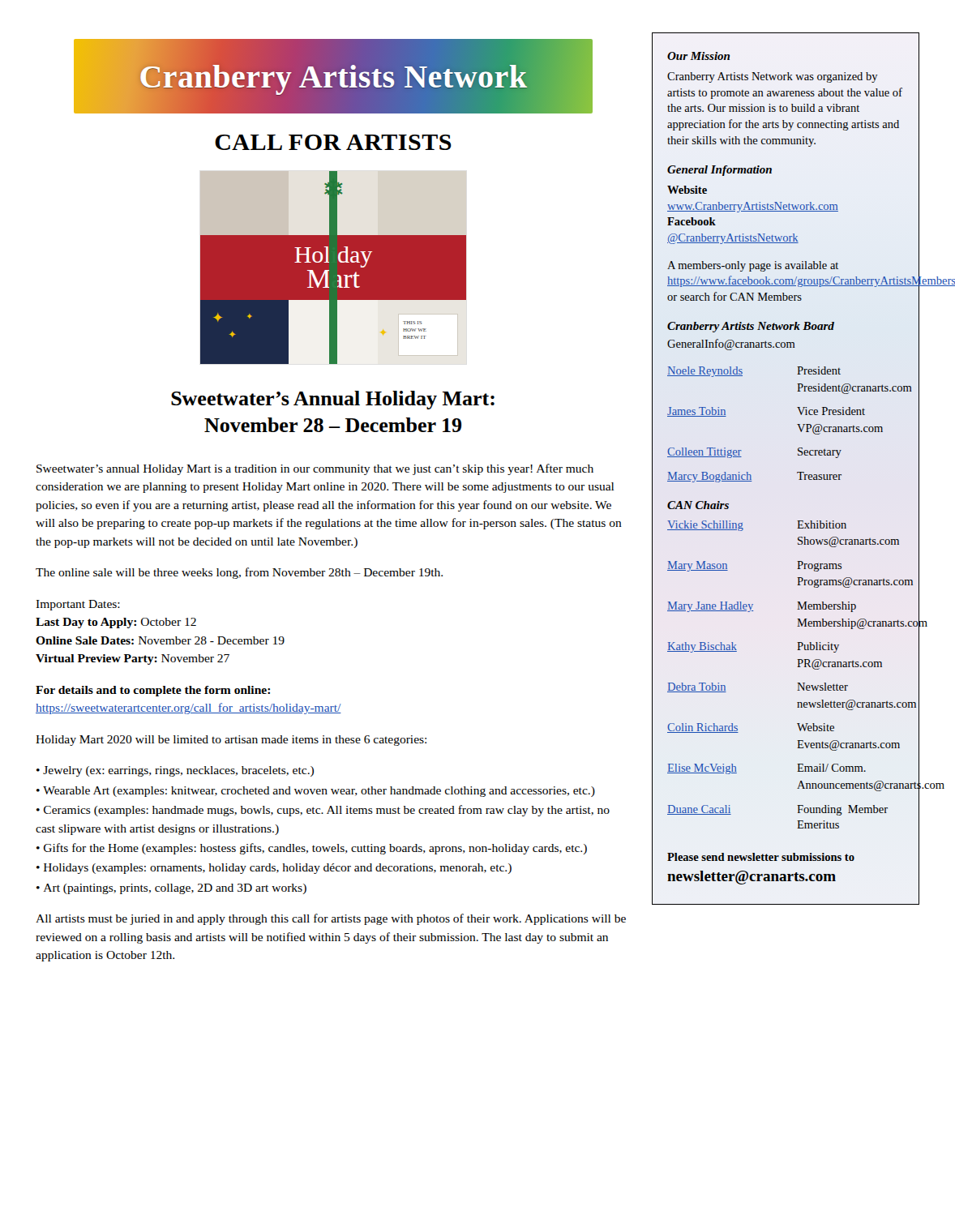Cranberry Artists Network
CALL FOR ARTISTS
Holiday Mart
❄
✦ ✦ ✦ ✦
THIS IS
HOW WE
BREW IT
Sweetwater’s Annual Holiday Mart:
November 28 – December 19
Sweetwater’s annual Holiday Mart is a tradition in our community that we just can’t skip this year! After much consideration we are planning to present Holiday Mart online in 2020. There will be some adjustments to our usual policies, so even if you are a returning artist, please read all the information for this year found on our website. We will also be preparing to create pop-up markets if the regulations at the time allow for in-person sales. (The status on the pop-up markets will not be decided on until late November.)
The online sale will be three weeks long, from November 28th – December 19th.
Important Dates:
Last Day to Apply: October 12
Online Sale Dates: November 28 - December 19
Virtual Preview Party: November 27
For details and to complete the form online:
https://sweetwaterartcenter.org/call_for_artists/holiday-mart/
Holiday Mart 2020 will be limited to artisan made items in these 6 categories:
Jewelry (ex: earrings, rings, necklaces, bracelets, etc.)
Wearable Art (examples: knitwear, crocheted and woven wear, other handmade clothing and accessories, etc.)
Ceramics (examples: handmade mugs, bowls, cups, etc. All items must be created from raw clay by the artist, no cast slipware with artist designs or illustrations.)
Gifts for the Home (examples: hostess gifts, candles, towels, cutting boards, aprons, non-holiday cards, etc.)
Holidays (examples: ornaments, holiday cards, holiday décor and decorations, menorah, etc.)
Art (paintings, prints, collage, 2D and 3D art works)
All artists must be juried in and apply through this call for artists page with photos of their work. Applications will be reviewed on a rolling basis and artists will be notified within 5 days of their submission. The last day to submit an application is October 12th.
Our Mission
Cranberry Artists Network was organized by artists to promote an awareness about the value of the arts. Our mission is to build a vibrant appreciation for the arts by connecting artists and their skills with the community.
General Information
Website
www.CranberryArtistsNetwork.com
Facebook
@CranberryArtistsNetwork
A members-only page is available at https://www.facebook.com/groups/CranberryArtistsMembers/, or search for CAN Members
Cranberry Artists Network Board
GeneralInfo@cranarts.com
Noele Reynolds PresidentPresident@cranarts.com
James Tobin Vice PresidentVP@cranarts.com
Colleen Tittiger Secretary
Marcy Bogdanich Treasurer
CAN Chairs
Vickie Schilling ExhibitionShows@cranarts.com
Mary Mason ProgramsPrograms@cranarts.com
Mary Jane Hadley MembershipMembership@cranarts.com
Kathy Bischak PublicityPR@cranarts.com
Debra Tobin Newsletternewsletter@cranarts.com
Colin Richards WebsiteEvents@cranarts.com
Elise McVeigh Email/ Comm.Announcements@cranarts.com
Duane Cacali Founding Member
Emeritus
Please send newsletter submissions to newsletter@cranarts.com